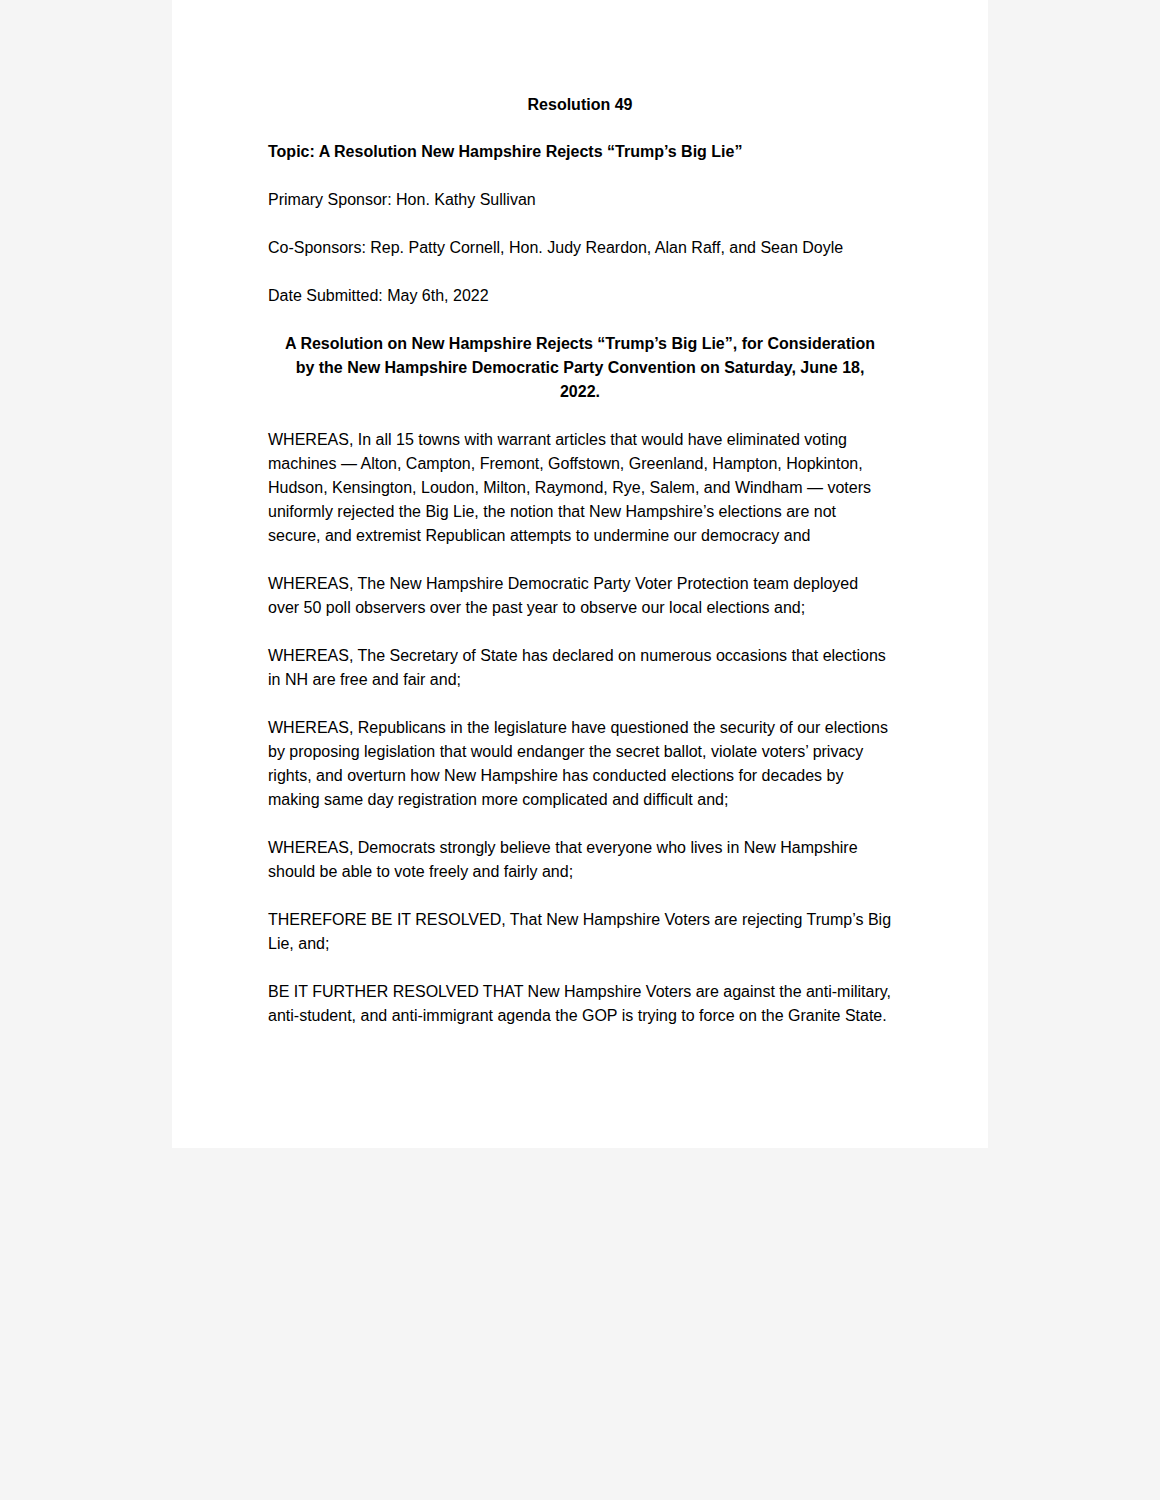Resolution 49
Topic: A Resolution New Hampshire Rejects “Trump’s Big Lie”
Primary Sponsor: Hon. Kathy Sullivan
Co-Sponsors: Rep. Patty Cornell, Hon. Judy Reardon, Alan Raff, and Sean Doyle
Date Submitted: May 6th, 2022
A Resolution on New Hampshire Rejects “Trump’s Big Lie”, for Consideration by the New Hampshire Democratic Party Convention on Saturday, June 18, 2022.
WHEREAS, In all 15 towns with warrant articles that would have eliminated voting machines — Alton, Campton, Fremont, Goffstown, Greenland, Hampton, Hopkinton, Hudson, Kensington, Loudon, Milton, Raymond, Rye, Salem, and Windham — voters uniformly rejected the Big Lie, the notion that New Hampshire’s elections are not secure, and extremist Republican attempts to undermine our democracy and
WHEREAS, The New Hampshire Democratic Party Voter Protection team deployed over 50 poll observers over the past year to observe our local elections and;
WHEREAS, The Secretary of State has declared on numerous occasions that elections in NH are free and fair and;
WHEREAS, Republicans in the legislature have questioned the security of our elections by proposing legislation that would endanger the secret ballot, violate voters’ privacy rights, and overturn how New Hampshire has conducted elections for decades by making same day registration more complicated and difficult and;
WHEREAS, Democrats strongly believe that everyone who lives in New Hampshire should be able to vote freely and fairly and;
THEREFORE BE IT RESOLVED, That New Hampshire Voters are rejecting Trump’s Big Lie, and;
BE IT FURTHER RESOLVED THAT New Hampshire Voters are against the anti-military, anti-student, and anti-immigrant agenda the GOP is trying to force on the Granite State.